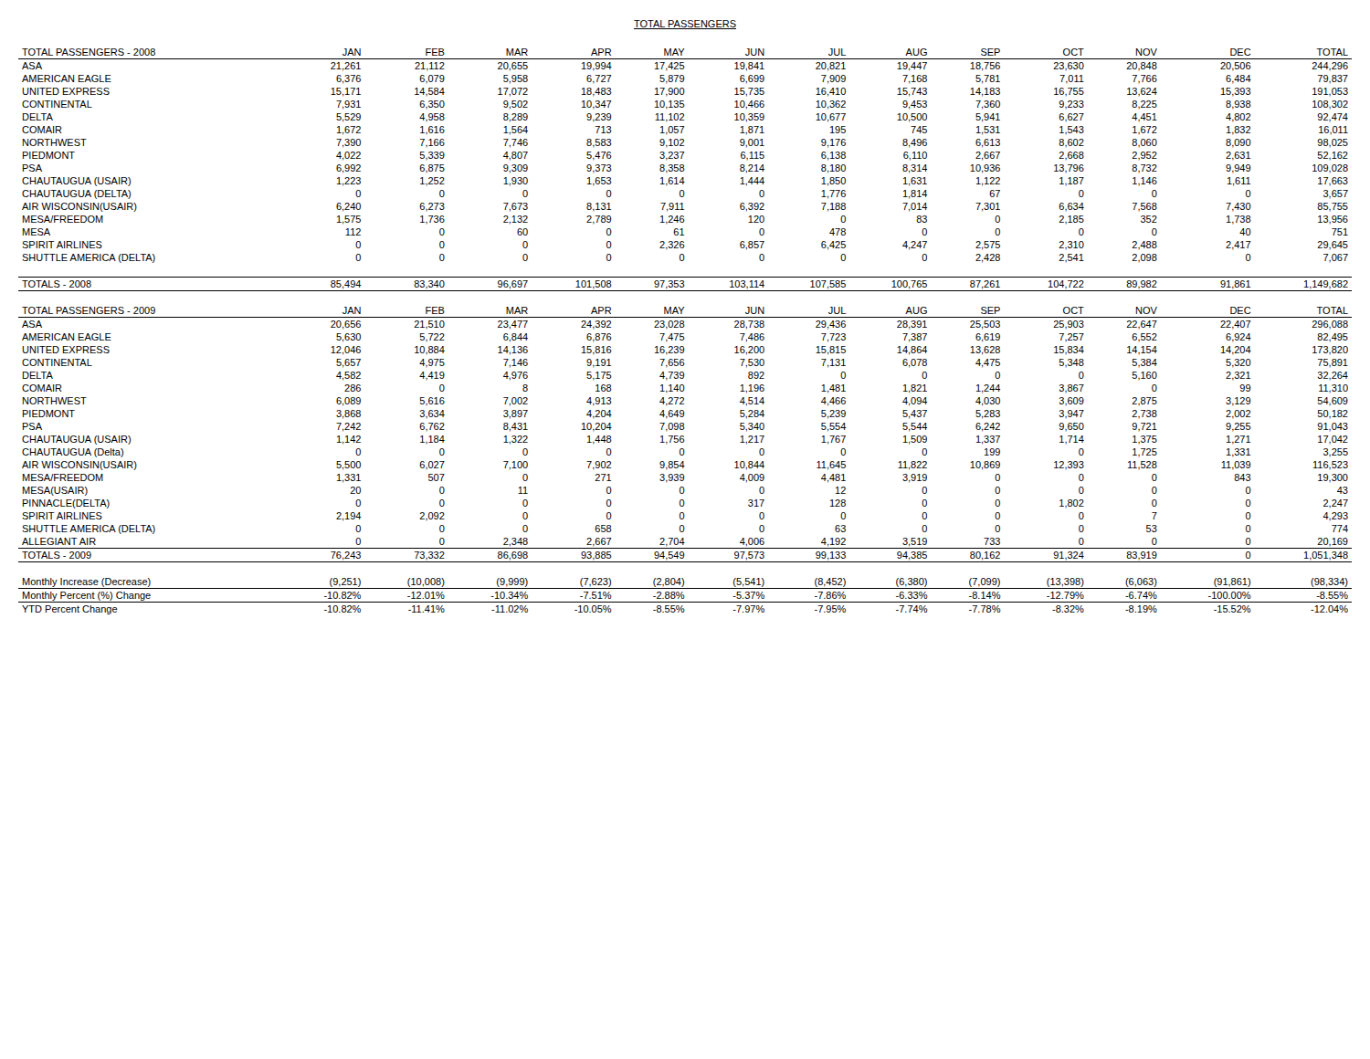TOTAL PASSENGERS
| TOTAL PASSENGERS - 2008 | JAN | FEB | MAR | APR | MAY | JUN | JUL | AUG | SEP | OCT | NOV | DEC | TOTAL |
| --- | --- | --- | --- | --- | --- | --- | --- | --- | --- | --- | --- | --- | --- |
| ASA | 21,261 | 21,112 | 20,655 | 19,994 | 17,425 | 19,841 | 20,821 | 19,447 | 18,756 | 23,630 | 20,848 | 20,506 | 244,296 |
| AMERICAN EAGLE | 6,376 | 6,079 | 5,958 | 6,727 | 5,879 | 6,699 | 7,909 | 7,168 | 5,781 | 7,011 | 7,766 | 6,484 | 79,837 |
| UNITED EXPRESS | 15,171 | 14,584 | 17,072 | 18,483 | 17,900 | 15,735 | 16,410 | 15,743 | 14,183 | 16,755 | 13,624 | 15,393 | 191,053 |
| CONTINENTAL | 7,931 | 6,350 | 9,502 | 10,347 | 10,135 | 10,466 | 10,362 | 9,453 | 7,360 | 9,233 | 8,225 | 8,938 | 108,302 |
| DELTA | 5,529 | 4,958 | 8,289 | 9,239 | 11,102 | 10,359 | 10,677 | 10,500 | 5,941 | 6,627 | 4,451 | 4,802 | 92,474 |
| COMAIR | 1,672 | 1,616 | 1,564 | 713 | 1,057 | 1,871 | 195 | 745 | 1,531 | 1,543 | 1,672 | 1,832 | 16,011 |
| NORTHWEST | 7,390 | 7,166 | 7,746 | 8,583 | 9,102 | 9,001 | 9,176 | 8,496 | 6,613 | 8,602 | 8,060 | 8,090 | 98,025 |
| PIEDMONT | 4,022 | 5,339 | 4,807 | 5,476 | 3,237 | 6,115 | 6,138 | 6,110 | 2,667 | 2,668 | 2,952 | 2,631 | 52,162 |
| PSA | 6,992 | 6,875 | 9,309 | 9,373 | 8,358 | 8,214 | 8,180 | 8,314 | 10,936 | 13,796 | 8,732 | 9,949 | 109,028 |
| CHAUTAUGUA (USAIR) | 1,223 | 1,252 | 1,930 | 1,653 | 1,614 | 1,444 | 1,850 | 1,631 | 1,122 | 1,187 | 1,146 | 1,611 | 17,663 |
| CHAUTAUGUA (DELTA) | 0 | 0 | 0 | 0 | 0 | 0 | 1,776 | 1,814 | 67 | 0 | 0 | 0 | 3,657 |
| AIR WISCONSIN(USAIR) | 6,240 | 6,273 | 7,673 | 8,131 | 7,911 | 6,392 | 7,188 | 7,014 | 7,301 | 6,634 | 7,568 | 7,430 | 85,755 |
| MESA/FREEDOM | 1,575 | 1,736 | 2,132 | 2,789 | 1,246 | 120 | 0 | 83 | 0 | 2,185 | 352 | 1,738 | 13,956 |
| MESA | 112 | 0 | 60 | 0 | 61 | 0 | 478 | 0 | 0 | 0 | 0 | 40 | 751 |
| SPIRIT AIRLINES | 0 | 0 | 0 | 0 | 2,326 | 6,857 | 6,425 | 4,247 | 2,575 | 2,310 | 2,488 | 2,417 | 29,645 |
| SHUTTLE AMERICA (DELTA) | 0 | 0 | 0 | 0 | 0 | 0 | 0 | 0 | 2,428 | 2,541 | 2,098 | 0 | 7,067 |
| TOTALS - 2008 | 85,494 | 83,340 | 96,697 | 101,508 | 97,353 | 103,114 | 107,585 | 100,765 | 87,261 | 104,722 | 89,982 | 91,861 | 1,149,682 |
| TOTAL PASSENGERS - 2009 | JAN | FEB | MAR | APR | MAY | JUN | JUL | AUG | SEP | OCT | NOV | DEC | TOTAL |
| ASA | 20,656 | 21,510 | 23,477 | 24,392 | 23,028 | 28,738 | 29,436 | 28,391 | 25,503 | 25,903 | 22,647 | 22,407 | 296,088 |
| AMERICAN EAGLE | 5,630 | 5,722 | 6,844 | 6,876 | 7,475 | 7,486 | 7,723 | 7,387 | 6,619 | 7,257 | 6,552 | 6,924 | 82,495 |
| UNITED EXPRESS | 12,046 | 10,884 | 14,136 | 15,816 | 16,239 | 16,200 | 15,815 | 14,864 | 13,628 | 15,834 | 14,154 | 14,204 | 173,820 |
| CONTINENTAL | 5,657 | 4,975 | 7,146 | 9,191 | 7,656 | 7,530 | 7,131 | 6,078 | 4,475 | 5,348 | 5,384 | 5,320 | 75,891 |
| DELTA | 4,582 | 4,419 | 4,976 | 5,175 | 4,739 | 892 | 0 | 0 | 0 | 0 | 5,160 | 2,321 | 32,264 |
| COMAIR | 286 | 0 | 8 | 168 | 1,140 | 1,196 | 1,481 | 1,821 | 1,244 | 3,867 | 0 | 99 | 11,310 |
| NORTHWEST | 6,089 | 5,616 | 7,002 | 4,913 | 4,272 | 4,514 | 4,466 | 4,094 | 4,030 | 3,609 | 2,875 | 3,129 | 54,609 |
| PIEDMONT | 3,868 | 3,634 | 3,897 | 4,204 | 4,649 | 5,284 | 5,239 | 5,437 | 5,283 | 3,947 | 2,738 | 2,002 | 50,182 |
| PSA | 7,242 | 6,762 | 8,431 | 10,204 | 7,098 | 5,340 | 5,554 | 5,544 | 6,242 | 9,650 | 9,721 | 9,255 | 91,043 |
| CHAUTAUGUA (USAIR) | 1,142 | 1,184 | 1,322 | 1,448 | 1,756 | 1,217 | 1,767 | 1,509 | 1,337 | 1,714 | 1,375 | 1,271 | 17,042 |
| CHAUTAUGUA (Delta) | 0 | 0 | 0 | 0 | 0 | 0 | 0 | 0 | 199 | 0 | 1,725 | 1,331 | 3,255 |
| AIR WISCONSIN(USAIR) | 5,500 | 6,027 | 7,100 | 7,902 | 9,854 | 10,844 | 11,645 | 11,822 | 10,869 | 12,393 | 11,528 | 11,039 | 116,523 |
| MESA/FREEDOM | 1,331 | 507 | 0 | 271 | 3,939 | 4,009 | 4,481 | 3,919 | 0 | 0 | 0 | 843 | 19,300 |
| MESA(USAIR) | 20 | 0 | 11 | 0 | 0 | 0 | 12 | 0 | 0 | 0 | 0 | 0 | 43 |
| PINNACLE(DELTA) | 0 | 0 | 0 | 0 | 0 | 317 | 128 | 0 | 0 | 1,802 | 0 | 0 | 2,247 |
| SPIRIT AIRLINES | 2,194 | 2,092 | 0 | 0 | 0 | 0 | 0 | 0 | 0 | 0 | 7 | 0 | 4,293 |
| SHUTTLE AMERICA (DELTA) | 0 | 0 | 0 | 658 | 0 | 0 | 63 | 0 | 0 | 0 | 53 | 0 | 774 |
| ALLEGIANT AIR | 0 | 0 | 2,348 | 2,667 | 2,704 | 4,006 | 4,192 | 3,519 | 733 | 0 | 0 | 0 | 20,169 |
| TOTALS - 2009 | 76,243 | 73,332 | 86,698 | 93,885 | 94,549 | 97,573 | 99,133 | 94,385 | 80,162 | 91,324 | 83,919 | 0 | 1,051,348 |
| Monthly Increase (Decrease) | (9,251) | (10,008) | (9,999) | (7,623) | (2,804) | (5,541) | (8,452) | (6,380) | (7,099) | (13,398) | (6,063) | (91,861) | (98,334) |
| Monthly Percent (%) Change | -10.82% | -12.01% | -10.34% | -7.51% | -2.88% | -5.37% | -7.86% | -6.33% | -8.14% | -12.79% | -6.74% | -100.00% | -8.55% |
| YTD Percent Change | -10.82% | -11.41% | -11.02% | -10.05% | -8.55% | -7.97% | -7.95% | -7.74% | -7.78% | -8.32% | -8.19% | -15.52% | -12.04% |